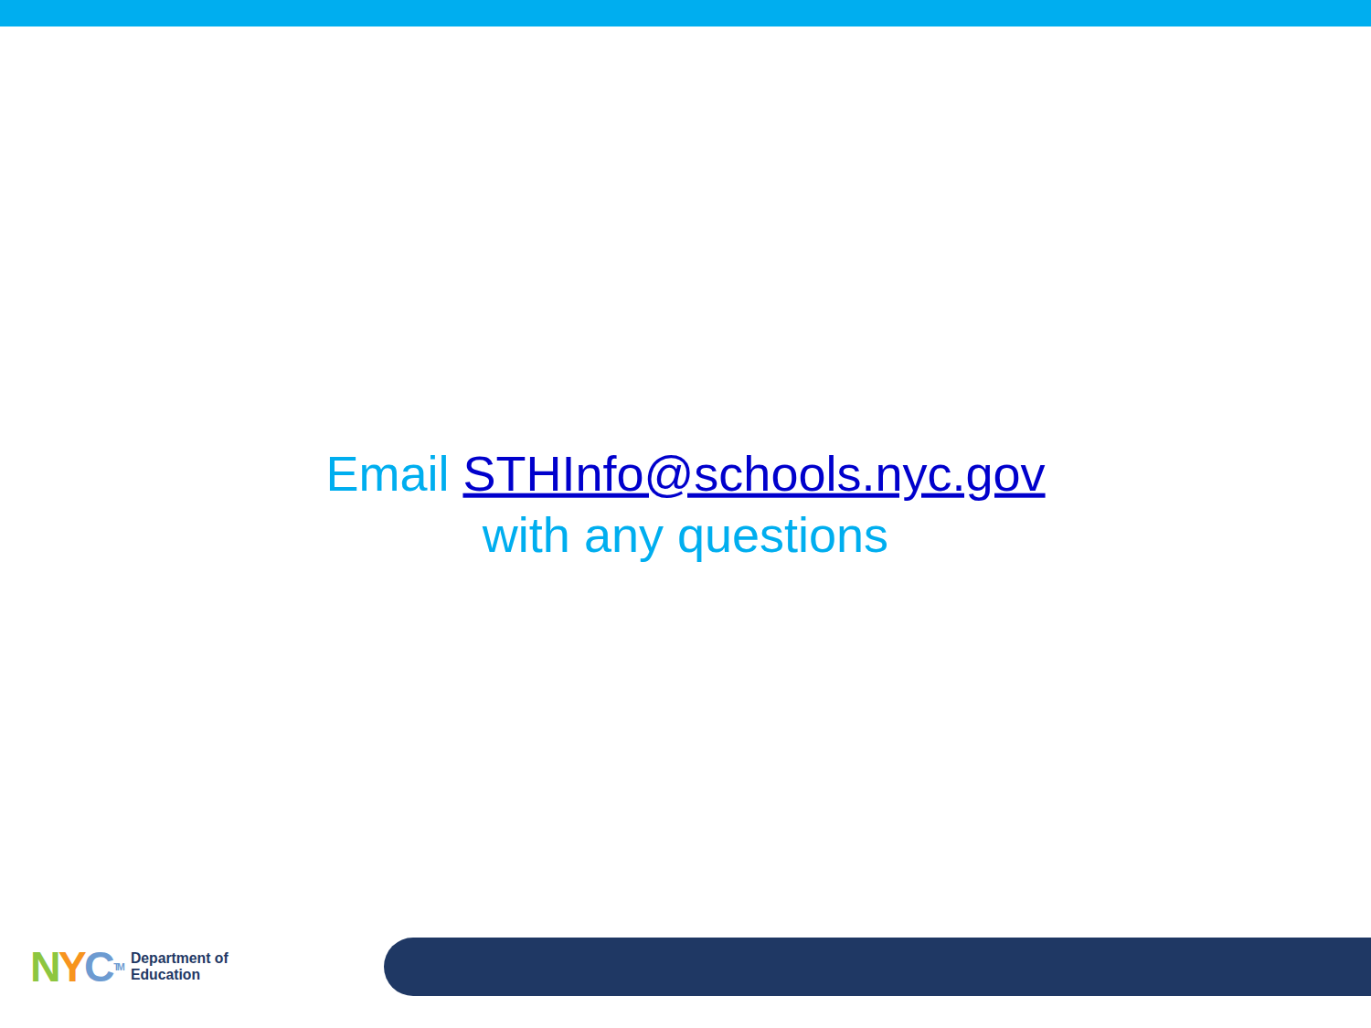Email STHInfo@schools.nyc.gov
with any questions
NYCTM
Department of
Education